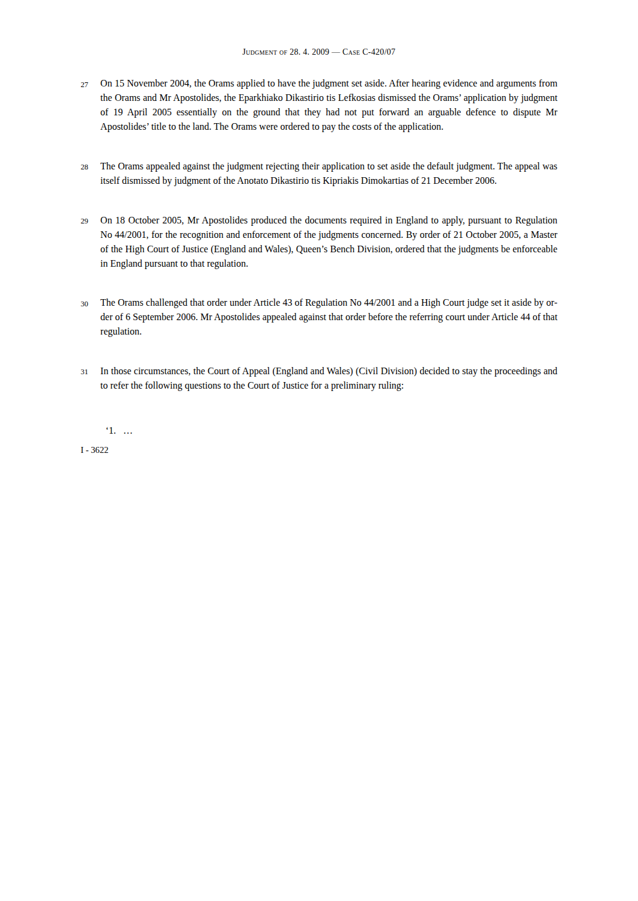Judgment of 28. 4. 2009 — Case C-420/07
27
On 15 November 2004, the Orams applied to have the judgment set aside. After hearing evidence and arguments from the Orams and Mr Apostolides, the Eparkhiako Dikastirio tis Lefkosias dismissed the Orams’ application by judgment of 19 April 2005 essentially on the ground that they had not put forward an arguable defence to dispute Mr Apostolides’ title to the land. The Orams were ordered to pay the costs of the application.
28
The Orams appealed against the judgment rejecting their application to set aside the default judgment. The appeal was itself dismissed by judgment of the Anotato Dikastirio tis Kipriakis Dimokartias of 21 December 2006.
29
On 18 October 2005, Mr Apostolides produced the documents required in England to apply, pursuant to Regulation No 44/2001, for the recognition and enforcement of the judgments concerned. By order of 21 October 2005, a Master of the High Court of Justice (England and Wales), Queen’s Bench Division, ordered that the judgments be enforceable in England pursuant to that regulation.
30
The Orams challenged that order under Article 43 of Regulation No 44/2001 and a High Court judge set it aside by order of 6 September 2006. Mr Apostolides appealed against that order before the referring court under Article 44 of that regulation.
31
In those circumstances, the Court of Appeal (England and Wales) (Civil Division) decided to stay the proceedings and to refer the following questions to the Court of Justice for a preliminary ruling:
‘1. …
I - 3622